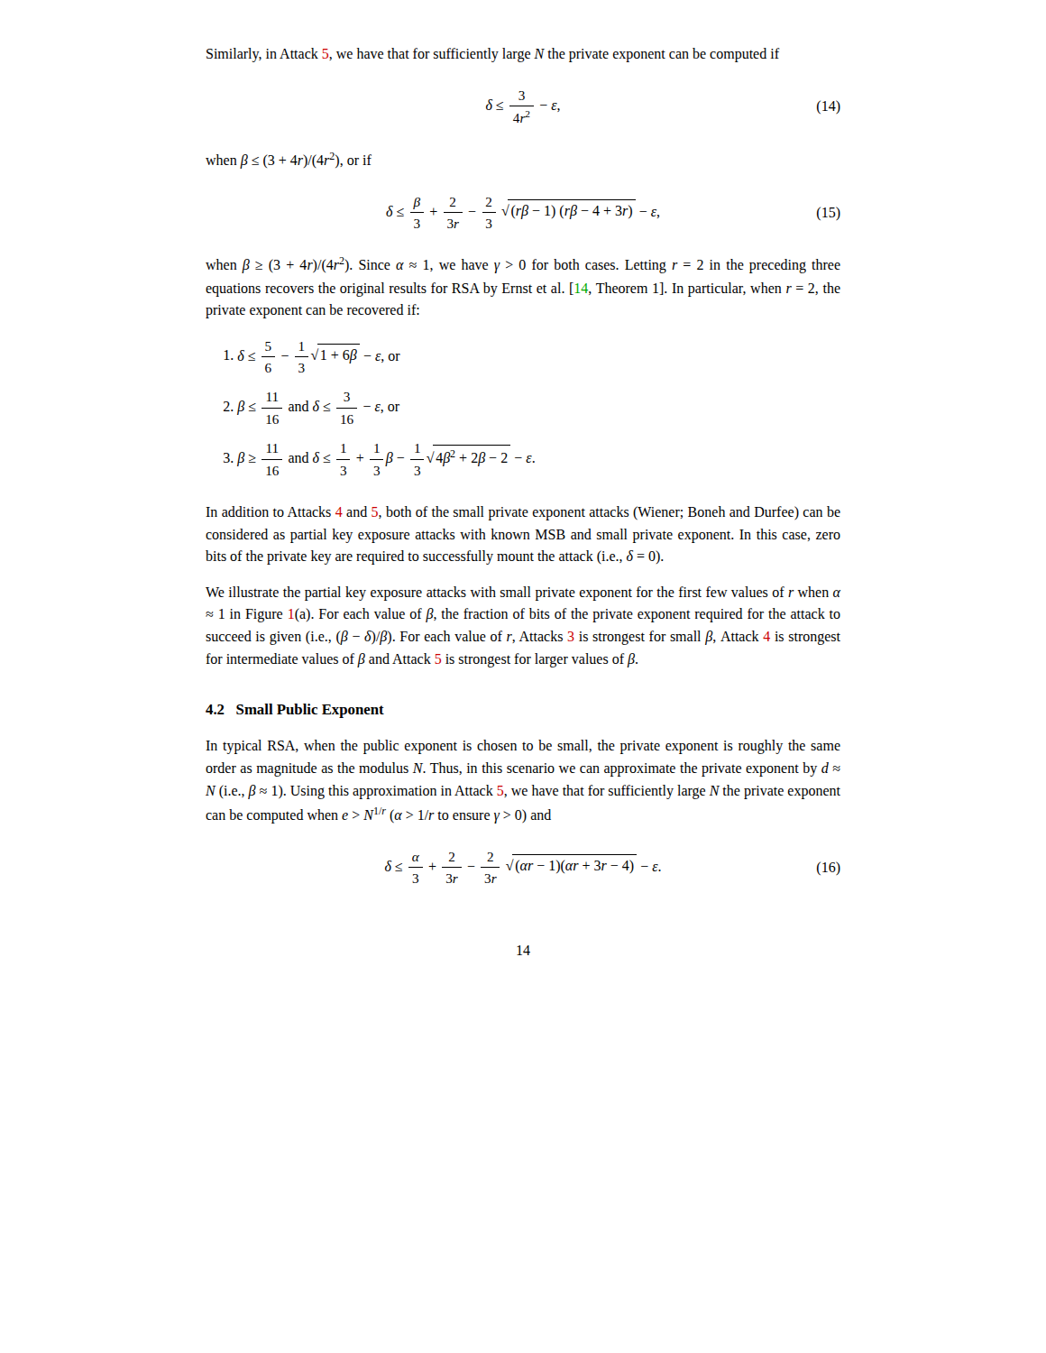Similarly, in Attack 5, we have that for sufficiently large N the private exponent can be computed if
δ ≤ 34r2 − ε, (14)
when β ≤ (3 + 4r)/(4r2), or if
δ ≤ β 3 + 23r − 23 √(rβ − 1) (rβ − 4 + 3r) − ε, (15)
when β ≥ (3 + 4r)/(4r2). Since α ≈ 1, we have γ > 0 for both cases. Letting r = 2 in the preceding three equations recovers the original results for RSA by Ernst et al. [14, Theorem 1]. In particular, when r = 2, the private exponent can be recovered if:
δ ≤ 56 − 13√1 + 6β − ε, or
β ≤ 1116 and δ ≤ 316 − ε, or
β ≥ 1116 and δ ≤ 13 + 13 β − 13√4β2 + 2β − 2 − ε.
In addition to Attacks 4 and 5, both of the small private exponent attacks (Wiener; Boneh and Durfee) can be considered as partial key exposure attacks with known MSB and small private exponent. In this case, zero bits of the private key are required to successfully mount the attack (i.e., δ = 0).
We illustrate the partial key exposure attacks with small private exponent for the first few values of r when α ≈ 1 in Figure 1(a). For each value of β, the fraction of bits of the private exponent required for the attack to succeed is given (i.e., (β − δ)/β). For each value of r, Attacks 3 is strongest for small β, Attack 4 is strongest for intermediate values of β and Attack 5 is strongest for larger values of β.
4.2 Small Public Exponent
In typical RSA, when the public exponent is chosen to be small, the private exponent is roughly the same order as magnitude as the modulus N. Thus, in this scenario we can approximate the private exponent by d ≈ N (i.e., β ≈ 1). Using this approximation in Attack 5, we have that for sufficiently large N the private exponent can be computed when e > N1/r (α > 1/r to ensure γ > 0) and
δ ≤ α 3 + 23r − 23r √(αr − 1)(αr + 3r − 4) − ε. (16)
14